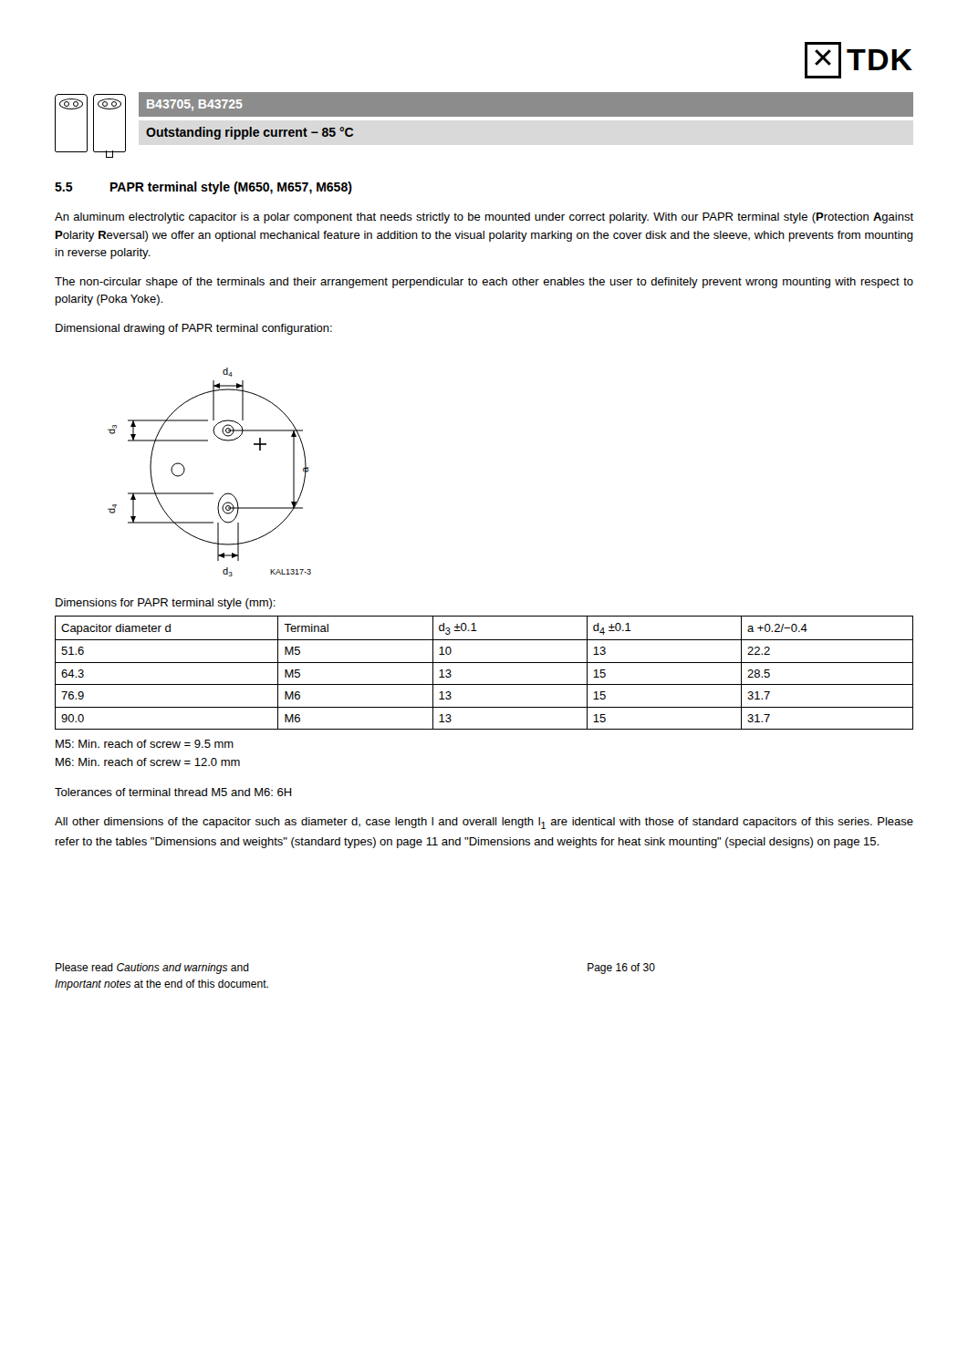TDK
B43705, B43725
Outstanding ripple current − 85 °C
5.5 PAPR terminal style (M650, M657, M658)
An aluminum electrolytic capacitor is a polar component that needs strictly to be mounted under correct polarity. With our PAPR terminal style (Protection Against Polarity Reversal) we offer an optional mechanical feature in addition to the visual polarity marking on the cover disk and the sleeve, which prevents from mounting in reverse polarity.
The non-circular shape of the terminals and their arrangement perpendicular to each other enables the user to definitely prevent wrong mounting with respect to polarity (Poka Yoke).
Dimensional drawing of PAPR terminal configuration:
d4 d3 d4 d3 a KAL1317-3
Dimensions for PAPR terminal style (mm):
| Capacitor diameter d | Terminal | d 3 ±0.1 | d 4 ±0.1 | a +0.2/−0.4 |
| --- | --- | --- | --- | --- |
| 51.6 | M5 | 10 | 13 | 22.2 |
| 64.3 | M5 | 13 | 15 | 28.5 |
| 76.9 | M6 | 13 | 15 | 31.7 |
| 90.0 | M6 | 13 | 15 | 31.7 |
M5: Min. reach of screw = 9.5 mm
M6: Min. reach of screw = 12.0 mm
Tolerances of terminal thread M5 and M6: 6H
All other dimensions of the capacitor such as diameter d, case length l and overall length l1 are identical with those of standard capacitors of this series. Please refer to the tables "Dimensions and weights" (standard types) on page 11 and "Dimensions and weights for heat sink mounting" (special designs) on page 15.
Please read Cautions and warnings and
Important notes at the end of this document.
Page 16 of 30